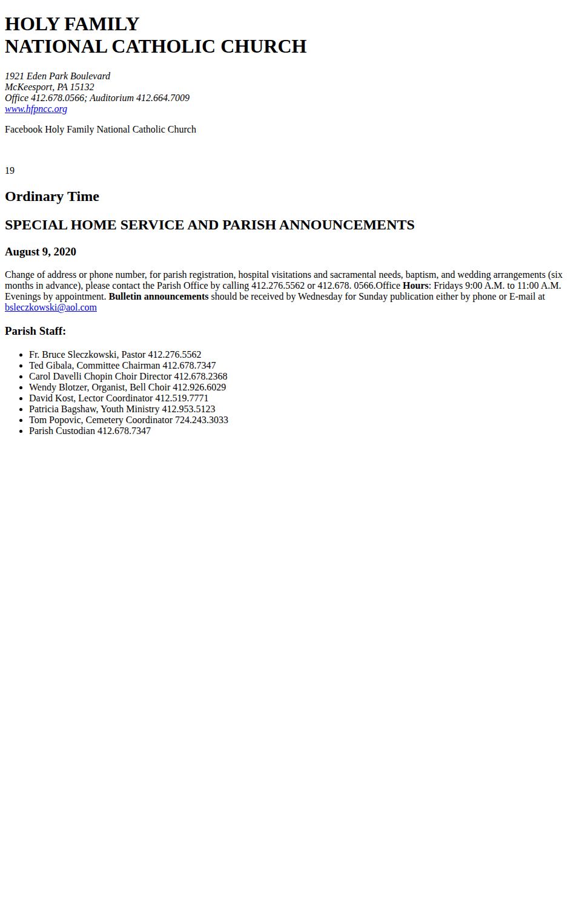HOLY FAMILY
NATIONAL CATHOLIC CHURCH
1921 Eden Park Boulevard
McKeesport, PA 15132
Office 412.678.0566; Auditorium 412.664.7009
www.hfpncc.org
Facebook Holy Family National Catholic Church
19
Ordinary Time
SPECIAL HOME SERVICE AND PARISH ANNOUNCEMENTS
August 9, 2020
Change of address or phone number, for parish registration, hospital visitations and sacramental needs, baptism, and wedding arrangements (six months in advance), please contact the Parish Office by calling 412.276.5562 or 412.678. 0566.Office Hours: Fridays 9:00 A.M. to 11:00 A.M. Evenings by appointment. Bulletin announcements should be received by Wednesday for Sunday publication either by phone or E-mail at bsleczkowski@aol.com
Parish Staff:
Fr. Bruce Sleczkowski, Pastor 412.276.5562
Ted Gibala, Committee Chairman 412.678.7347
Carol Davelli Chopin Choir Director 412.678.2368
Wendy Blotzer, Organist, Bell Choir 412.926.6029
David Kost, Lector Coordinator 412.519.7771
Patricia Bagshaw, Youth Ministry 412.953.5123
Tom Popovic, Cemetery Coordinator 724.243.3033
Parish Custodian 412.678.7347